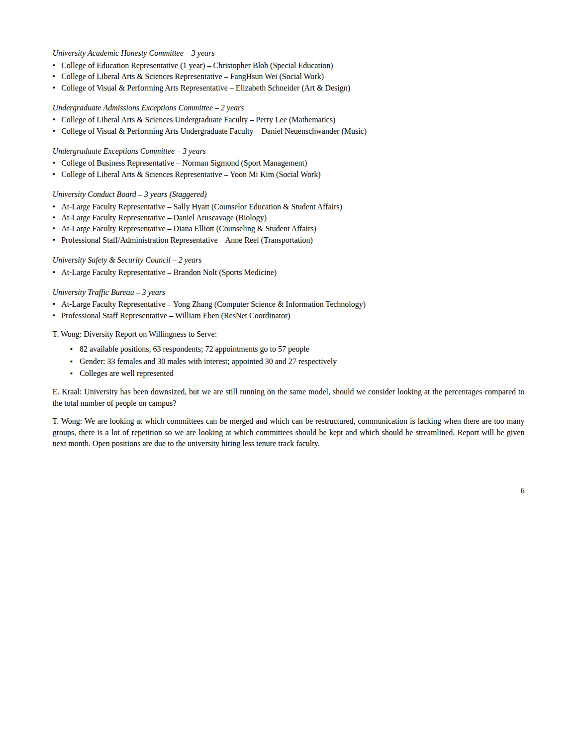University Academic Honesty Committee – 3 years
College of Education Representative (1 year) – Christopher Bloh (Special Education)
College of Liberal Arts & Sciences Representative – FangHsun Wei (Social Work)
College of Visual & Performing Arts Representative – Elizabeth Schneider (Art & Design)
Undergraduate Admissions Exceptions Committee – 2 years
College of Liberal Arts & Sciences Undergraduate Faculty – Perry Lee (Mathematics)
College of Visual & Performing Arts Undergraduate Faculty – Daniel Neuenschwander (Music)
Undergraduate Exceptions Committee – 3 years
College of Business Representative – Norman Sigmond (Sport Management)
College of Liberal Arts & Sciences Representative – Yoon Mi Kim (Social Work)
University Conduct Board – 3 years (Staggered)
At-Large Faculty Representative – Sally Hyatt (Counselor Education & Student Affairs)
At-Large Faculty Representative – Daniel Aruscavage (Biology)
At-Large Faculty Representative – Diana Elliott (Counseling & Student Affairs)
Professional Staff/Administration Representative – Anne Reel (Transportation)
University Safety & Security Council – 2 years
At-Large Faculty Representative – Brandon Nolt (Sports Medicine)
University Traffic Bureau – 3 years
At-Large Faculty Representative – Yong Zhang (Computer Science & Information Technology)
Professional Staff Representative – William Eben (ResNet Coordinator)
T. Wong: Diversity Report on Willingness to Serve:
82 available positions, 63 respondents; 72 appointments go to 57 people
Gender: 33 females and 30 males with interest; appointed 30 and 27 respectively
Colleges are well represented
E. Kraal: University has been downsized, but we are still running on the same model, should we consider looking at the percentages compared to the total number of people on campus?
T. Wong: We are looking at which committees can be merged and which can be restructured, communication is lacking when there are too many groups, there is a lot of repetition so we are looking at which committees should be kept and which should be streamlined. Report will be given next month. Open positions are due to the university hiring less tenure track faculty.
6